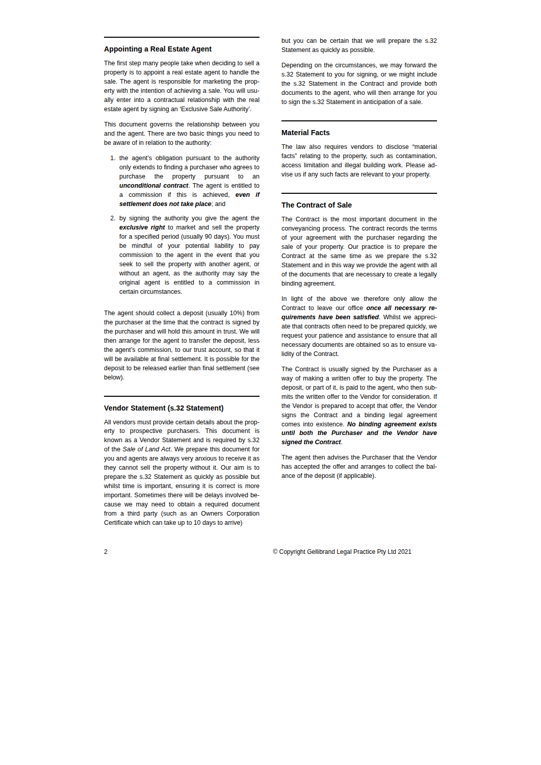Appointing a Real Estate Agent
The first step many people take when deciding to sell a property is to appoint a real estate agent to handle the sale. The agent is responsible for marketing the property with the intention of achieving a sale. You will usually enter into a contractual relationship with the real estate agent by signing an ‘Exclusive Sale Authority’.
This document governs the relationship between you and the agent. There are two basic things you need to be aware of in relation to the authority:
the agent’s obligation pursuant to the authority only extends to finding a purchaser who agrees to purchase the property pursuant to an unconditional contract. The agent is entitled to a commission if this is achieved, even if settlement does not take place; and
by signing the authority you give the agent the exclusive right to market and sell the property for a specified period (usually 90 days). You must be mindful of your potential liability to pay commission to the agent in the event that you seek to sell the property with another agent, or without an agent, as the authority may say the original agent is entitled to a commission in certain circumstances.
The agent should collect a deposit (usually 10%) from the purchaser at the time that the contract is signed by the purchaser and will hold this amount in trust. We will then arrange for the agent to transfer the deposit, less the agent’s commission, to our trust account, so that it will be available at final settlement. It is possible for the deposit to be released earlier than final settlement (see below).
Vendor Statement (s.32 Statement)
All vendors must provide certain details about the property to prospective purchasers. This document is known as a Vendor Statement and is required by s.32 of the Sale of Land Act. We prepare this document for you and agents are always very anxious to receive it as they cannot sell the property without it. Our aim is to prepare the s.32 Statement as quickly as possible but whilst time is important, ensuring it is correct is more important. Sometimes there will be delays involved because we may need to obtain a required document from a third party (such as an Owners Corporation Certificate which can take up to 10 days to arrive)
but you can be certain that we will prepare the s.32 Statement as quickly as possible.
Depending on the circumstances, we may forward the s.32 Statement to you for signing, or we might include the s.32 Statement in the Contract and provide both documents to the agent, who will then arrange for you to sign the s.32 Statement in anticipation of a sale.
Material Facts
The law also requires vendors to disclose “material facts” relating to the property, such as contamination, access limitation and illegal building work. Please advise us if any such facts are relevant to your property.
The Contract of Sale
The Contract is the most important document in the conveyancing process. The contract records the terms of your agreement with the purchaser regarding the sale of your property. Our practice is to prepare the Contract at the same time as we prepare the s.32 Statement and in this way we provide the agent with all of the documents that are necessary to create a legally binding agreement.
In light of the above we therefore only allow the Contract to leave our office once all necessary requirements have been satisfied. Whilst we appreciate that contracts often need to be prepared quickly, we request your patience and assistance to ensure that all necessary documents are obtained so as to ensure validity of the Contract.
The Contract is usually signed by the Purchaser as a way of making a written offer to buy the property. The deposit, or part of it, is paid to the agent, who then submits the written offer to the Vendor for consideration. If the Vendor is prepared to accept that offer, the Vendor signs the Contract and a binding legal agreement comes into existence. No binding agreement exists until both the Purchaser and the Vendor have signed the Contract.
The agent then advises the Purchaser that the Vendor has accepted the offer and arranges to collect the balance of the deposit (if applicable).
2
© Copyright Gellibrand Legal Practice Pty Ltd 2021